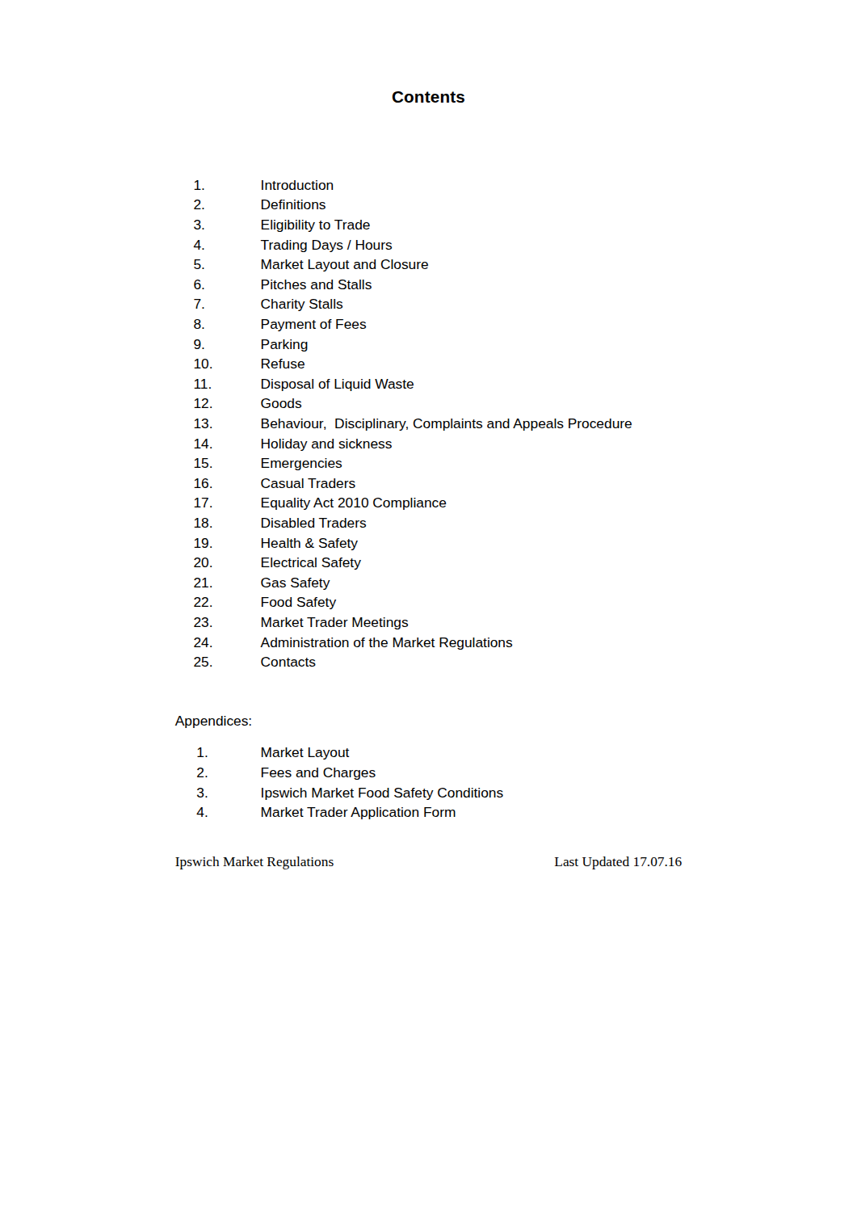Contents
1. Introduction
2. Definitions
3. Eligibility to Trade
4. Trading Days / Hours
5. Market Layout and Closure
6. Pitches and Stalls
7. Charity Stalls
8. Payment of Fees
9. Parking
10. Refuse
11. Disposal of Liquid Waste
12. Goods
13. Behaviour, Disciplinary, Complaints and Appeals Procedure
14. Holiday and sickness
15. Emergencies
16. Casual Traders
17. Equality Act 2010 Compliance
18. Disabled Traders
19. Health & Safety
20. Electrical Safety
21. Gas Safety
22. Food Safety
23. Market Trader Meetings
24. Administration of the Market Regulations
25. Contacts
Appendices:
1. Market Layout
2. Fees and Charges
3. Ipswich Market Food Safety Conditions
4. Market Trader Application Form
Ipswich Market Regulations
Last Updated 17.07.16